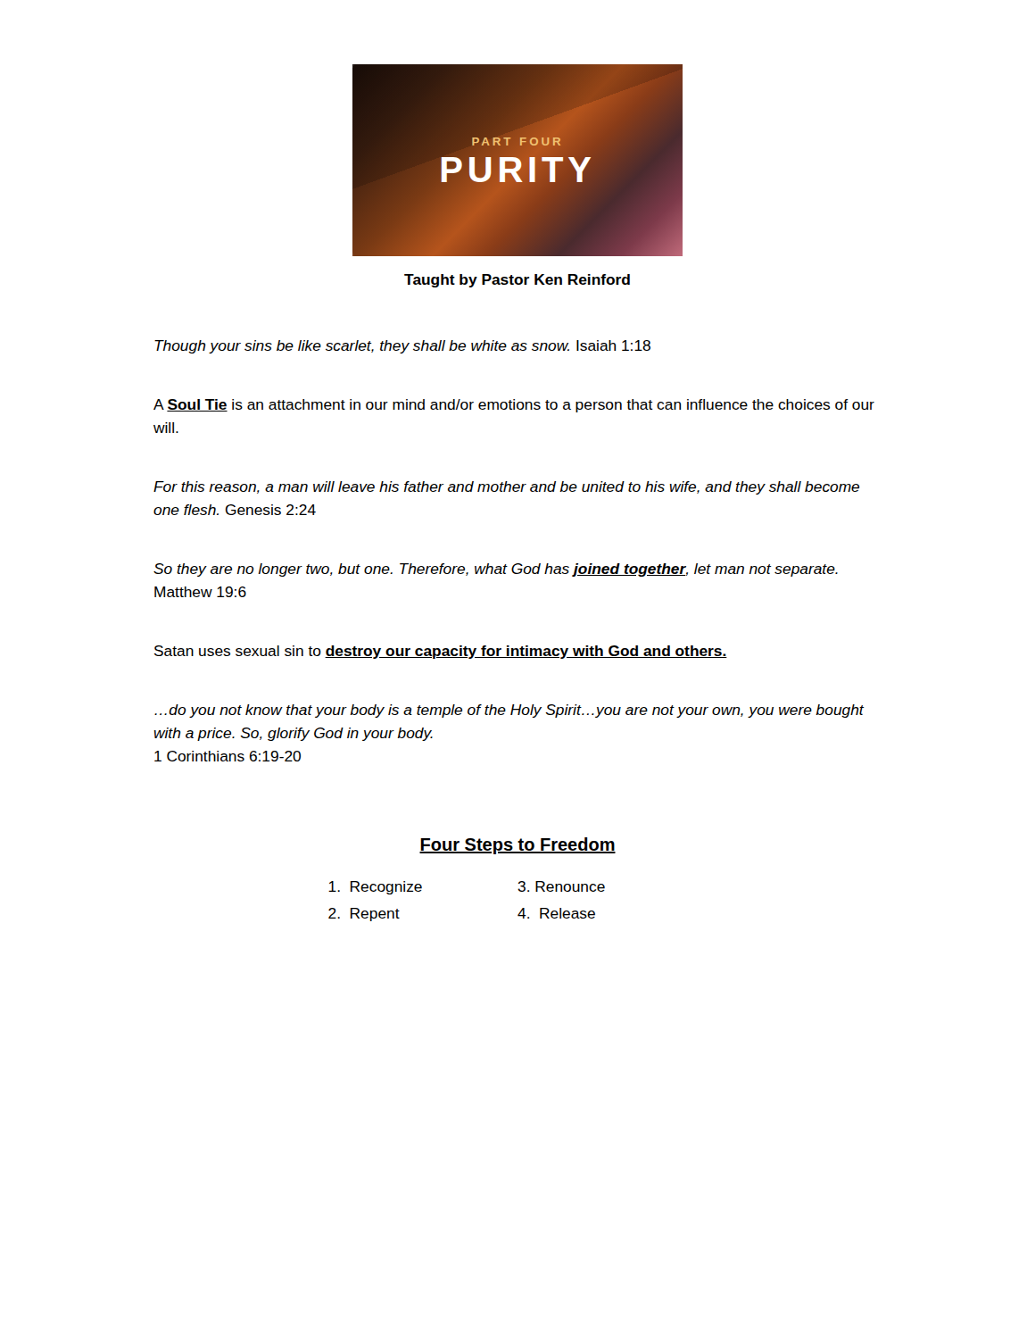PART FOUR
PURITY
Taught by Pastor Ken Reinford
Though your sins be like scarlet, they shall be white as snow. Isaiah 1:18
A Soul Tie is an attachment in our mind and/or emotions to a person that can influence the choices of our will.
For this reason, a man will leave his father and mother and be united to his wife, and they shall become one flesh. Genesis 2:24
So they are no longer two, but one. Therefore, what God has joined together, let man not separate. Matthew 19:6
Satan uses sexual sin to destroy our capacity for intimacy with God and others.
…do you not know that your body is a temple of the Holy Spirit…you are not your own, you were bought with a price. So, glorify God in your body.
1 Corinthians 6:19-20
Four Steps to Freedom
| 1. Recognize | 3. Renounce |
| 2. Repent | 4. Release |